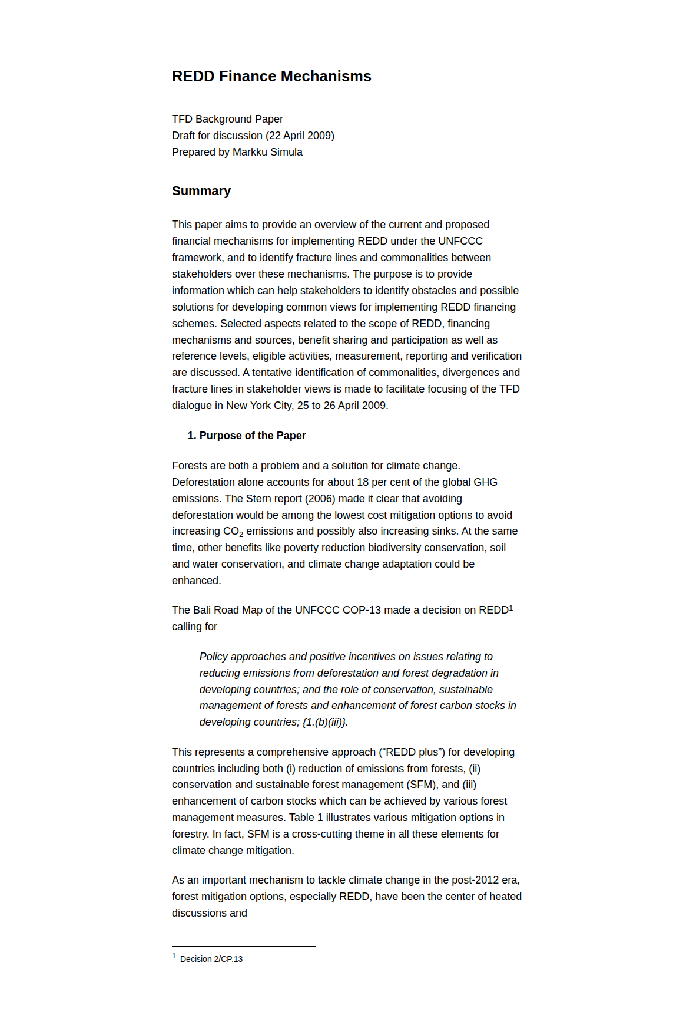REDD Finance Mechanisms
TFD Background Paper
Draft for discussion (22 April 2009)
Prepared by Markku Simula
Summary
This paper aims to provide an overview of the current and proposed financial mechanisms for implementing REDD under the UNFCCC framework, and to identify fracture lines and commonalities between stakeholders over these mechanisms. The purpose is to provide information which can help stakeholders to identify obstacles and possible solutions for developing common views for implementing REDD financing schemes. Selected aspects related to the scope of REDD, financing mechanisms and sources, benefit sharing and participation as well as reference levels, eligible activities, measurement, reporting and verification are discussed. A tentative identification of commonalities, divergences and fracture lines in stakeholder views is made to facilitate focusing of the TFD dialogue in New York City, 25 to 26 April 2009.
Purpose of the Paper
Forests are both a problem and a solution for climate change. Deforestation alone accounts for about 18 per cent of the global GHG emissions. The Stern report (2006) made it clear that avoiding deforestation would be among the lowest cost mitigation options to avoid increasing CO2 emissions and possibly also increasing sinks. At the same time, other benefits like poverty reduction biodiversity conservation, soil and water conservation, and climate change adaptation could be enhanced.
The Bali Road Map of the UNFCCC COP-13 made a decision on REDD1 calling for
Policy approaches and positive incentives on issues relating to reducing emissions from deforestation and forest degradation in developing countries; and the role of conservation, sustainable management of forests and enhancement of forest carbon stocks in developing countries; {1.(b)(iii)}.
This represents a comprehensive approach (“REDD plus”) for developing countries including both (i) reduction of emissions from forests, (ii) conservation and sustainable forest management (SFM), and (iii) enhancement of carbon stocks which can be achieved by various forest management measures. Table 1 illustrates various mitigation options in forestry. In fact, SFM is a cross-cutting theme in all these elements for climate change mitigation.
As an important mechanism to tackle climate change in the post-2012 era, forest mitigation options, especially REDD, have been the center of heated discussions and
1 Decision 2/CP.13